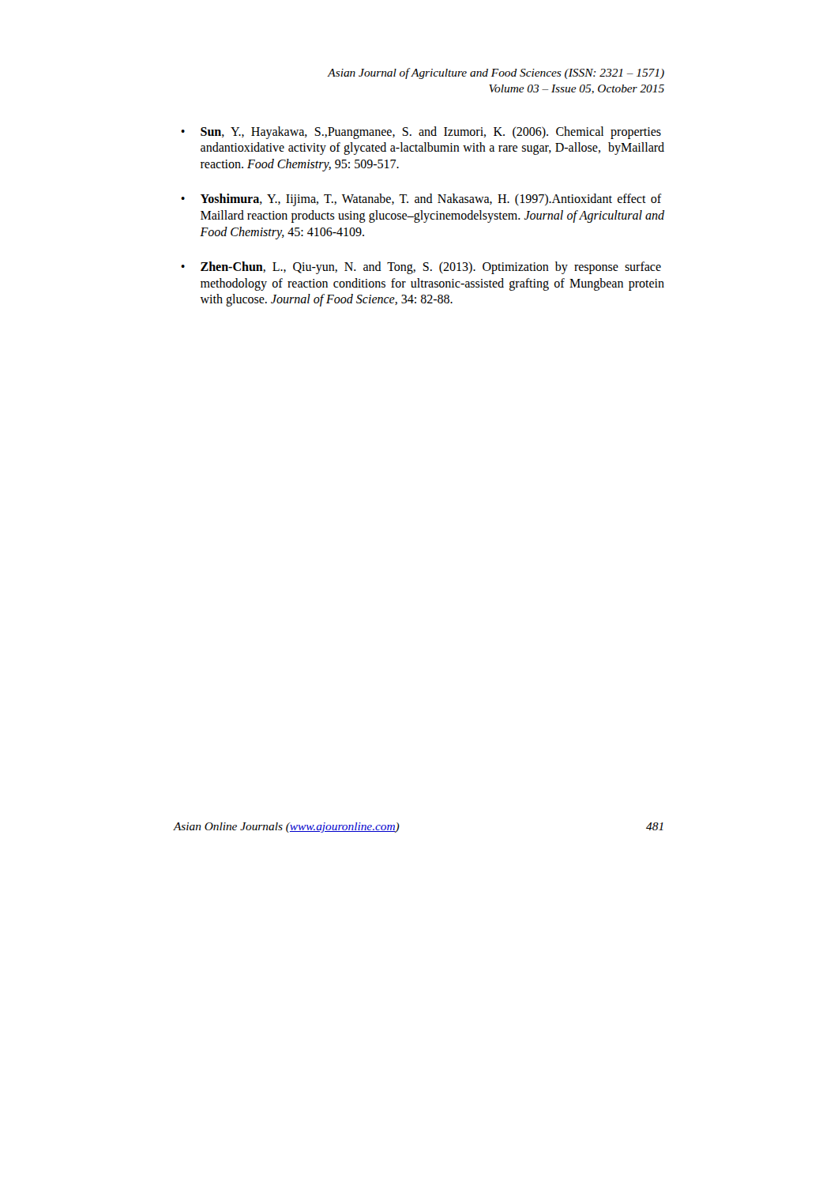Asian Journal of Agriculture and Food Sciences (ISSN: 2321 – 1571)
Volume 03 – Issue 05, October 2015
Sun, Y., Hayakawa, S.,Puangmanee, S. and Izumori, K. (2006). Chemical properties andantioxidative activity of glycated a-lactalbumin with a rare sugar, D-allose, byMaillard reaction. Food Chemistry, 95: 509-517.
Yoshimura, Y., Iijima, T., Watanabe, T. and Nakasawa, H. (1997).Antioxidant effect of Maillard reaction products using glucose–glycinemodelsystem. Journal of Agricultural and Food Chemistry, 45: 4106-4109.
Zhen-Chun, L., Qiu-yun, N. and Tong, S. (2013). Optimization by response surface methodology of reaction conditions for ultrasonic-assisted grafting of Mungbean protein with glucose. Journal of Food Science, 34: 82-88.
Asian Online Journals (www.ajouronline.com) 481